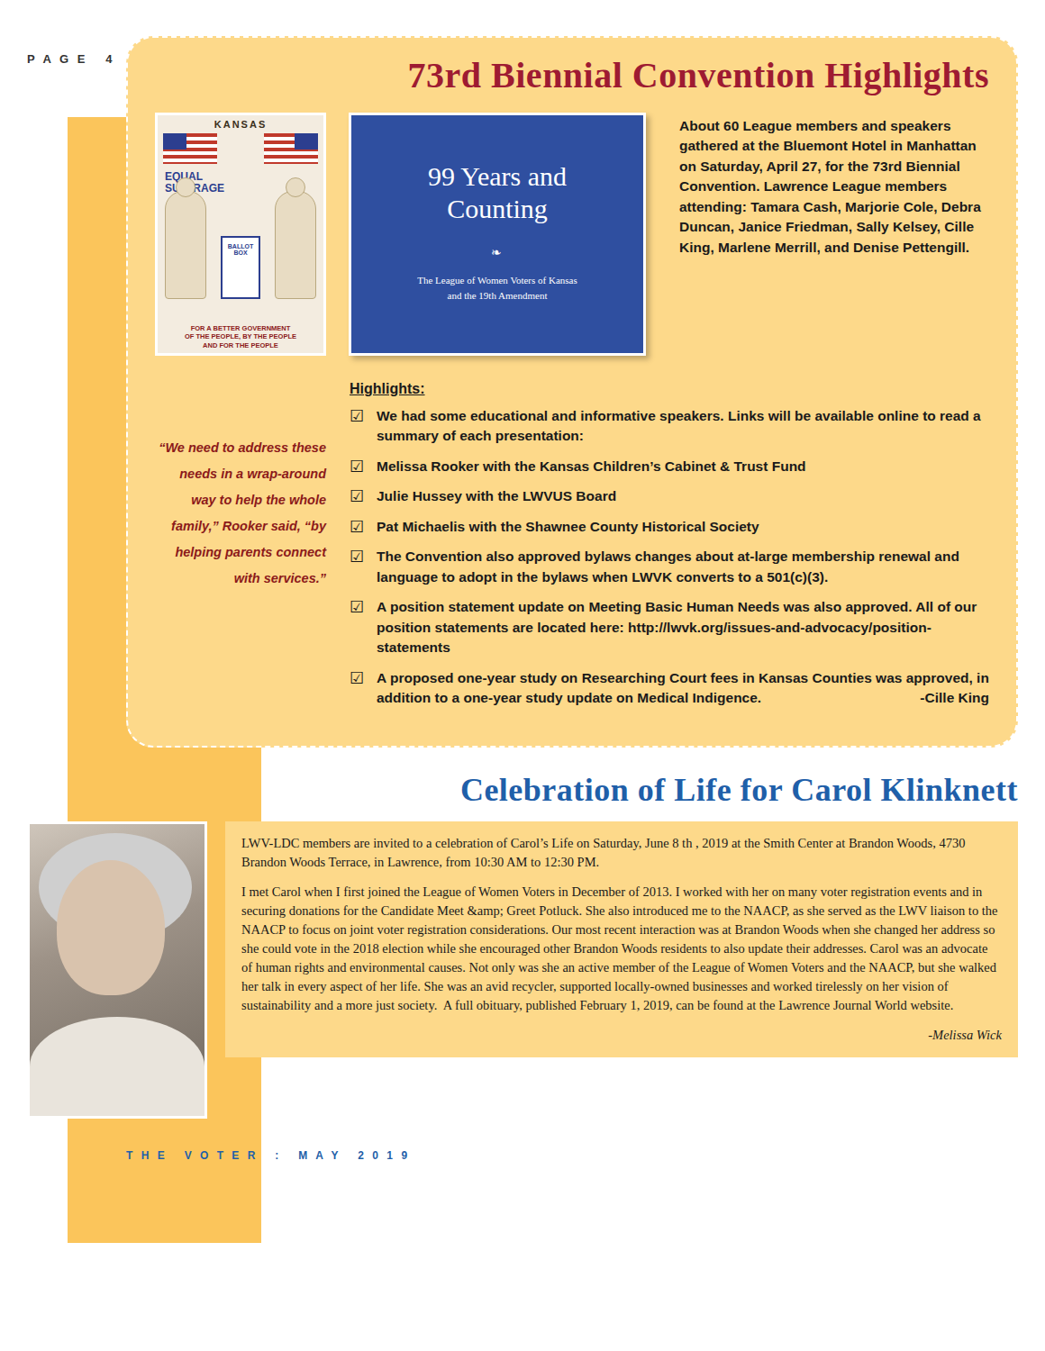P A G E 4
73rd Biennial Convention Highlights
KANSAS
EQUAL
SUFFRAGE
BALLOT
BOX
FOR A BETTER GOVERNMENT
OF THE PEOPLE, BY THE PEOPLE
AND FOR THE PEOPLE
99 Years and
Counting
❧
The League of Women Voters of Kansas
and the 19th Amendment
About 60 League members and speakers gathered at the Bluemont Hotel in Manhattan on Saturday, April 27, for the 73rd Biennial Convention. Lawrence League members attending: Tamara Cash, Marjorie Cole, Debra Duncan, Janice Friedman, Sally Kelsey, Cille King, Marlene Merrill, and Denise Pettengill.
“We need to address these needs in a wrap-around way to help the whole family,” Rooker said, “by helping parents connect with services.”
Highlights:
We had some educational and informative speakers. Links will be available online to read a summary of each presentation:
Melissa Rooker with the Kansas Children’s Cabinet & Trust Fund
Julie Hussey with the LWVUS Board
Pat Michaelis with the Shawnee County Historical Society
The Convention also approved bylaws changes about at-large membership renewal and language to adopt in the bylaws when LWVK converts to a 501(c)(3).
A position statement update on Meeting Basic Human Needs was also approved. All of our position statements are located here: http://lwvk.org/issues-and-advocacy/position-statements
A proposed one-year study on Researching Court fees in Kansas Counties was approved, in addition to a one-year study update on Medical Indigence. -Cille King
Celebration of Life for Carol Klinknett
LWV-LDC members are invited to a celebration of Carol’s Life on Saturday, June 8 th , 2019 at the Smith Center at Brandon Woods, 4730 Brandon Woods Terrace, in Lawrence, from 10:30 AM to 12:30 PM.
I met Carol when I first joined the League of Women Voters in December of 2013. I worked with her on many voter registration events and in securing donations for the Candidate Meet &amp; Greet Potluck. She also introduced me to the NAACP, as she served as the LWV liaison to the NAACP to focus on joint voter registration considerations. Our most recent interaction was at Brandon Woods when she changed her address so she could vote in the 2018 election while she encouraged other Brandon Woods residents to also update their addresses. Carol was an advocate of human rights and environmental causes. Not only was she an active member of the League of Women Voters and the NAACP, but she walked her talk in every aspect of her life. She was an avid recycler, supported locally-owned businesses and worked tirelessly on her vision of sustainability and a more just society. A full obituary, published February 1, 2019, can be found at the Lawrence Journal World website.
-Melissa Wick
T H E V O T E R : M A Y 2 0 1 9